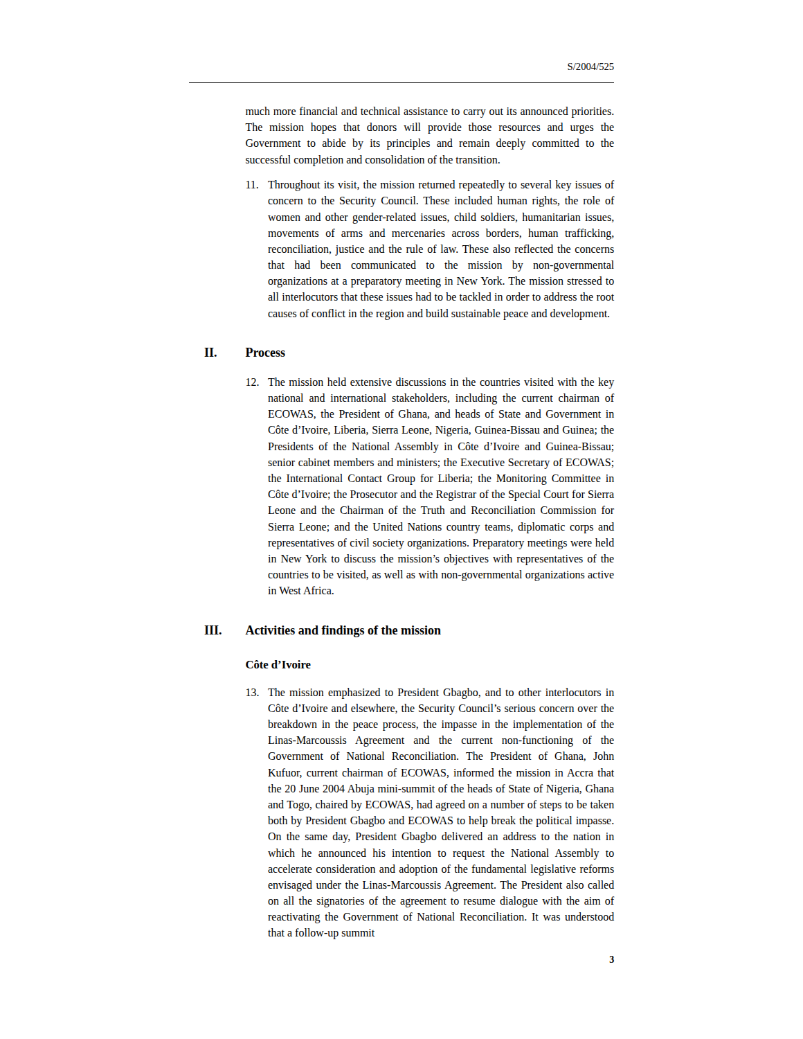S/2004/525
much more financial and technical assistance to carry out its announced priorities. The mission hopes that donors will provide those resources and urges the Government to abide by its principles and remain deeply committed to the successful completion and consolidation of the transition.
11.
Throughout its visit, the mission returned repeatedly to several key issues of concern to the Security Council. These included human rights, the role of women and other gender-related issues, child soldiers, humanitarian issues, movements of arms and mercenaries across borders, human trafficking, reconciliation, justice and the rule of law. These also reflected the concerns that had been communicated to the mission by non-governmental organizations at a preparatory meeting in New York. The mission stressed to all interlocutors that these issues had to be tackled in order to address the root causes of conflict in the region and build sustainable peace and development.
II. Process
12.
The mission held extensive discussions in the countries visited with the key national and international stakeholders, including the current chairman of ECOWAS, the President of Ghana, and heads of State and Government in Côte d’Ivoire, Liberia, Sierra Leone, Nigeria, Guinea-Bissau and Guinea; the Presidents of the National Assembly in Côte d’Ivoire and Guinea-Bissau; senior cabinet members and ministers; the Executive Secretary of ECOWAS; the International Contact Group for Liberia; the Monitoring Committee in Côte d’Ivoire; the Prosecutor and the Registrar of the Special Court for Sierra Leone and the Chairman of the Truth and Reconciliation Commission for Sierra Leone; and the United Nations country teams, diplomatic corps and representatives of civil society organizations. Preparatory meetings were held in New York to discuss the mission’s objectives with representatives of the countries to be visited, as well as with non-governmental organizations active in West Africa.
III. Activities and findings of the mission
Côte d’Ivoire
13.
The mission emphasized to President Gbagbo, and to other interlocutors in Côte d’Ivoire and elsewhere, the Security Council’s serious concern over the breakdown in the peace process, the impasse in the implementation of the Linas-Marcoussis Agreement and the current non-functioning of the Government of National Reconciliation. The President of Ghana, John Kufuor, current chairman of ECOWAS, informed the mission in Accra that the 20 June 2004 Abuja mini-summit of the heads of State of Nigeria, Ghana and Togo, chaired by ECOWAS, had agreed on a number of steps to be taken both by President Gbagbo and ECOWAS to help break the political impasse. On the same day, President Gbagbo delivered an address to the nation in which he announced his intention to request the National Assembly to accelerate consideration and adoption of the fundamental legislative reforms envisaged under the Linas-Marcoussis Agreement. The President also called on all the signatories of the agreement to resume dialogue with the aim of reactivating the Government of National Reconciliation. It was understood that a follow-up summit
3